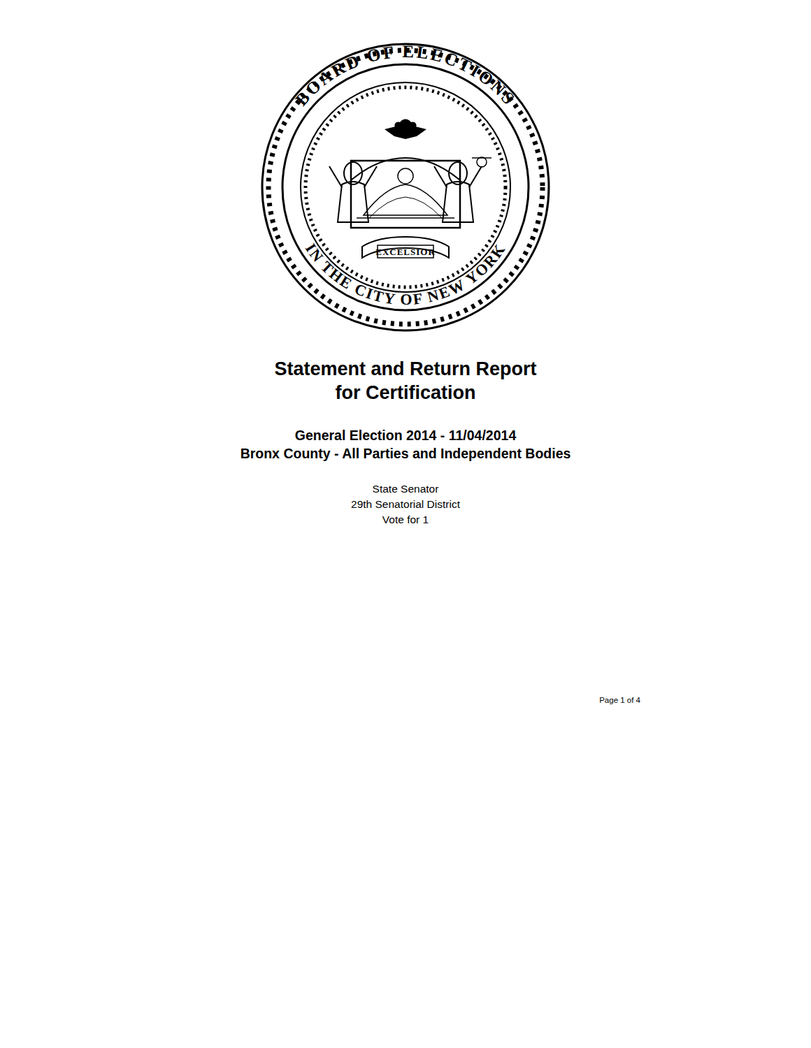Statement and Return Report
for Certification
General Election 2014 - 11/04/2014
Bronx County - All Parties and Independent Bodies
State Senator
29th Senatorial District
Vote for 1
Page 1 of 4